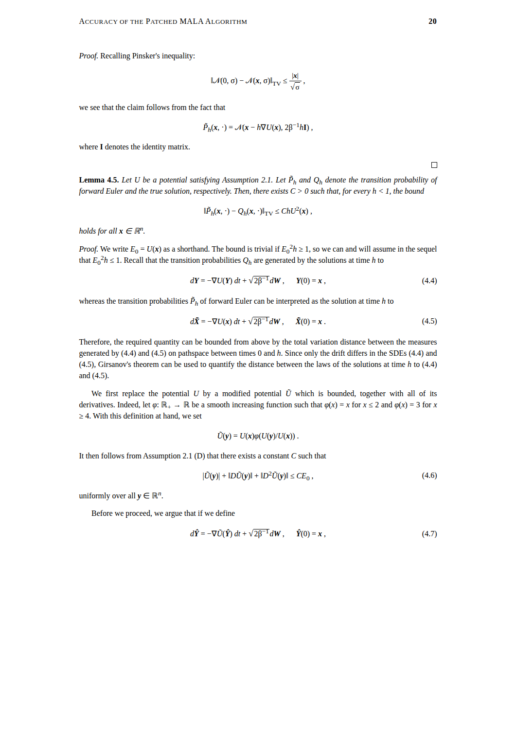ACCURACY OF THE PATCHED MALA ALGORITHM 20
Proof. Recalling Pinsker's inequality:
‖𝒩(0, σ) − 𝒩(x, σ)‖TV ≤ |x|√σ ,
we see that the claim follows from the fact that
P̃h(x, ·) = 𝒩(x − h∇U(x), 2β−1hI) ,
where I denotes the identity matrix.
Lemma 4.5. Let U be a potential satisfying Assumption 2.1. Let P̃h and Qh denote the transition probability of forward Euler and the true solution, respectively. Then, there exists C > 0 such that, for every h < 1, the bound
‖P̃h(x, ·) − Qh(x, ·)‖TV ≤ ChU2(x) ,
holds for all x ∈ ℝn.
Proof. We write E0 = U(x) as a shorthand. The bound is trivial if E02h ≥ 1, so we can and will assume in the sequel that E02h ≤ 1. Recall that the transition probabilities Qh are generated by the solutions at time h to
dY = −∇U(Y) dt + √2β−1 dW , Y(0) = x , (4.4)
whereas the transition probabilities P̃h of forward Euler can be interpreted as the solution at time h to
dX̃ = −∇U(x) dt + √2β−1 dW , X̃(0) = x . (4.5)
Therefore, the required quantity can be bounded from above by the total variation distance between the measures generated by (4.4) and (4.5) on pathspace between times 0 and h. Since only the drift differs in the SDEs (4.4) and (4.5), Girsanov's theorem can be used to quantify the distance between the laws of the solutions at time h to (4.4) and (4.5).
We first replace the potential U by a modified potential Ũ which is bounded, together with all of its derivatives. Indeed, let φ: ℝ+ → ℝ be a smooth increasing function such that φ(x) = x for x ≤ 2 and φ(x) = 3 for x ≥ 4. With this definition at hand, we set
Ũ(y) = U(x)φ(U(y)/U(x)) .
It then follows from Assumption 2.1 (D) that there exists a constant C such that
|Ũ(y)| + ‖DŨ(y)‖ + ‖D2Ũ(y)‖ ≤ CE0 , (4.6)
uniformly over all y ∈ ℝn.
Before we proceed, we argue that if we define
dŶ = −∇Ũ(Ŷ) dt + √2β−1 dW , Ŷ(0) = x , (4.7)